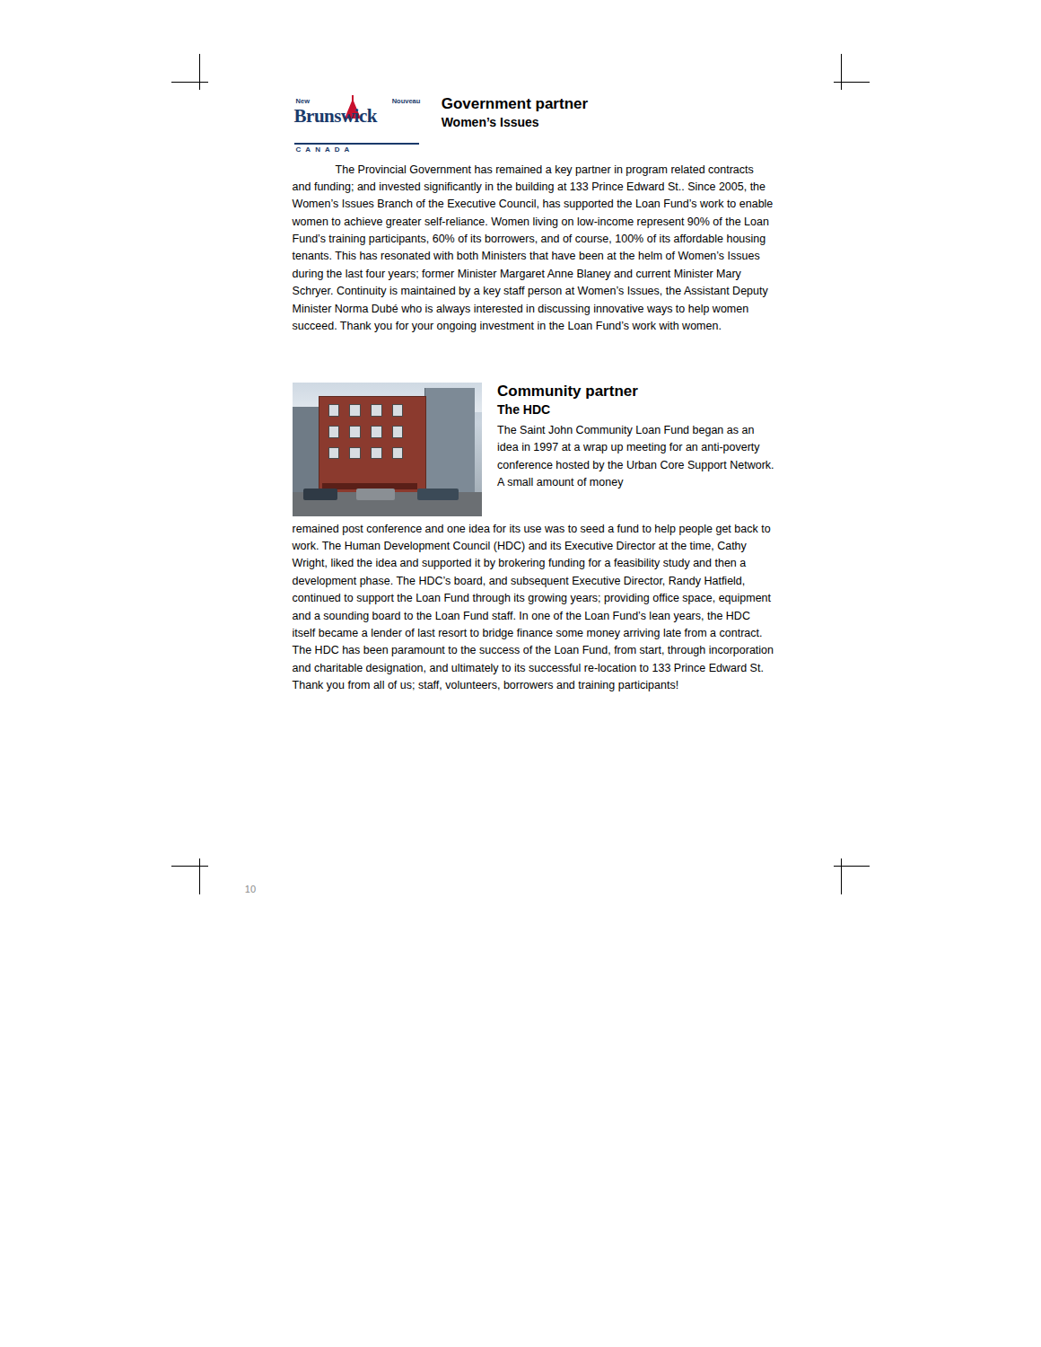New Nouveau
Brunswick
CANADA
Government partner
Women’s Issues
The Provincial Government has remained a key partner in program related contracts and funding; and invested significantly in the building at 133 Prince Edward St.. Since 2005, the Women’s Issues Branch of the Executive Council, has supported the Loan Fund’s work to enable women to achieve greater self-reliance. Women living on low-income represent 90% of the Loan Fund’s training participants, 60% of its borrowers, and of course, 100% of its affordable housing tenants. This has resonated with both Ministers that have been at the helm of Women’s Issues during the last four years; former Minister Margaret Anne Blaney and current Minister Mary Schryer. Continuity is maintained by a key staff person at Women’s Issues, the Assistant Deputy Minister Norma Dubé who is always interested in discussing innovative ways to help women succeed. Thank you for your ongoing investment in the Loan Fund’s work with women.
Community partner
The HDC
The Saint John Community Loan Fund began as an idea in 1997 at a wrap up meeting for an anti-poverty conference hosted by the Urban Core Support Network. A small amount of money
remained post conference and one idea for its use was to seed a fund to help people get back to work. The Human Development Council (HDC) and its Executive Director at the time, Cathy Wright, liked the idea and supported it by brokering funding for a feasibility study and then a development phase. The HDC’s board, and subsequent Executive Director, Randy Hatfield, continued to support the Loan Fund through its growing years; providing office space, equipment and a sounding board to the Loan Fund staff. In one of the Loan Fund’s lean years, the HDC itself became a lender of last resort to bridge finance some money arriving late from a contract. The HDC has been paramount to the success of the Loan Fund, from start, through incorporation and charitable designation, and ultimately to its successful re-location to 133 Prince Edward St. Thank you from all of us; staff, volunteers, borrowers and training participants!
10